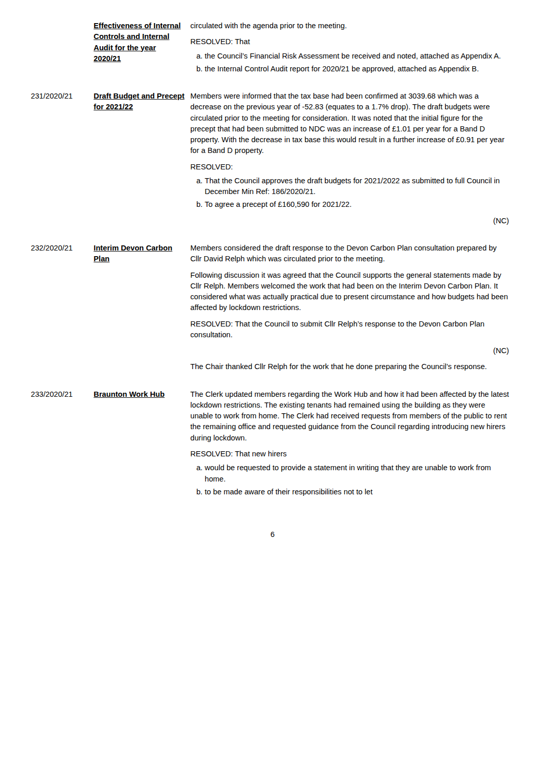| | Effectiveness of Internal Controls and Internal Audit for the year 2020/21 | circulated with the agenda prior to the meeting. RESOLVED: That the Council’s Financial Risk Assessment be received and noted, attached as Appendix A. the Internal Control Audit report for 2020/21 be approved, attached as Appendix B. |
| 231/2020/21 | Draft Budget and Precept for 2021/22 | Members were informed that the tax base had been confirmed at 3039.68 which was a decrease on the previous year of -52.83 (equates to a 1.7% drop). The draft budgets were circulated prior to the meeting for consideration. It was noted that the initial figure for the precept that had been submitted to NDC was an increase of £1.01 per year for a Band D property. With the decrease in tax base this would result in a further increase of £0.91 per year for a Band D property. RESOLVED: That the Council approves the draft budgets for 2021/2022 as submitted to full Council in December Min Ref: 186/2020/21. To agree a precept of £160,590 for 2021/22. (NC) |
| 232/2020/21 | Interim Devon Carbon Plan | Members considered the draft response to the Devon Carbon Plan consultation prepared by Cllr David Relph which was circulated prior to the meeting. Following discussion it was agreed that the Council supports the general statements made by Cllr Relph. Members welcomed the work that had been on the Interim Devon Carbon Plan. It considered what was actually practical due to present circumstance and how budgets had been affected by lockdown restrictions. RESOLVED: That the Council to submit Cllr Relph’s response to the Devon Carbon Plan consultation. (NC) The Chair thanked Cllr Relph for the work that he done preparing the Council’s response. |
| 233/2020/21 | Braunton Work Hub | The Clerk updated members regarding the Work Hub and how it had been affected by the latest lockdown restrictions. The existing tenants had remained using the building as they were unable to work from home. The Clerk had received requests from members of the public to rent the remaining office and requested guidance from the Council regarding introducing new hirers during lockdown. RESOLVED: That new hirers would be requested to provide a statement in writing that they are unable to work from home. to be made aware of their responsibilities not to let |
6